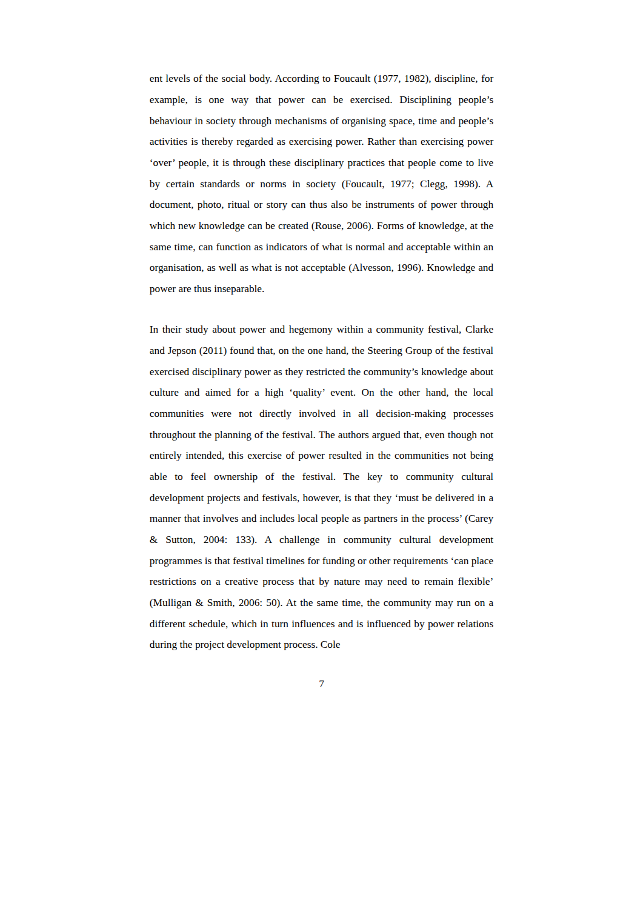ent levels of the social body. According to Foucault (1977, 1982), discipline, for example, is one way that power can be exercised. Disciplining people’s behaviour in society through mechanisms of organising space, time and people’s activities is thereby regarded as exercising power. Rather than exercising power ‘over’ people, it is through these disciplinary practices that people come to live by certain standards or norms in society (Foucault, 1977; Clegg, 1998). A document, photo, ritual or story can thus also be instruments of power through which new knowledge can be created (Rouse, 2006). Forms of knowledge, at the same time, can function as indicators of what is normal and acceptable within an organisation, as well as what is not acceptable (Alvesson, 1996). Knowledge and power are thus inseparable.
In their study about power and hegemony within a community festival, Clarke and Jepson (2011) found that, on the one hand, the Steering Group of the festival exercised disciplinary power as they restricted the community’s knowledge about culture and aimed for a high ‘quality’ event. On the other hand, the local communities were not directly involved in all decision-making processes throughout the planning of the festival. The authors argued that, even though not entirely intended, this exercise of power resulted in the communities not being able to feel ownership of the festival. The key to community cultural development projects and festivals, however, is that they ‘must be delivered in a manner that involves and includes local people as partners in the process’ (Carey & Sutton, 2004: 133). A challenge in community cultural development programmes is that festival timelines for funding or other requirements ‘can place restrictions on a creative process that by nature may need to remain flexible’ (Mulligan & Smith, 2006: 50). At the same time, the community may run on a different schedule, which in turn influences and is influenced by power relations during the project development process. Cole
7